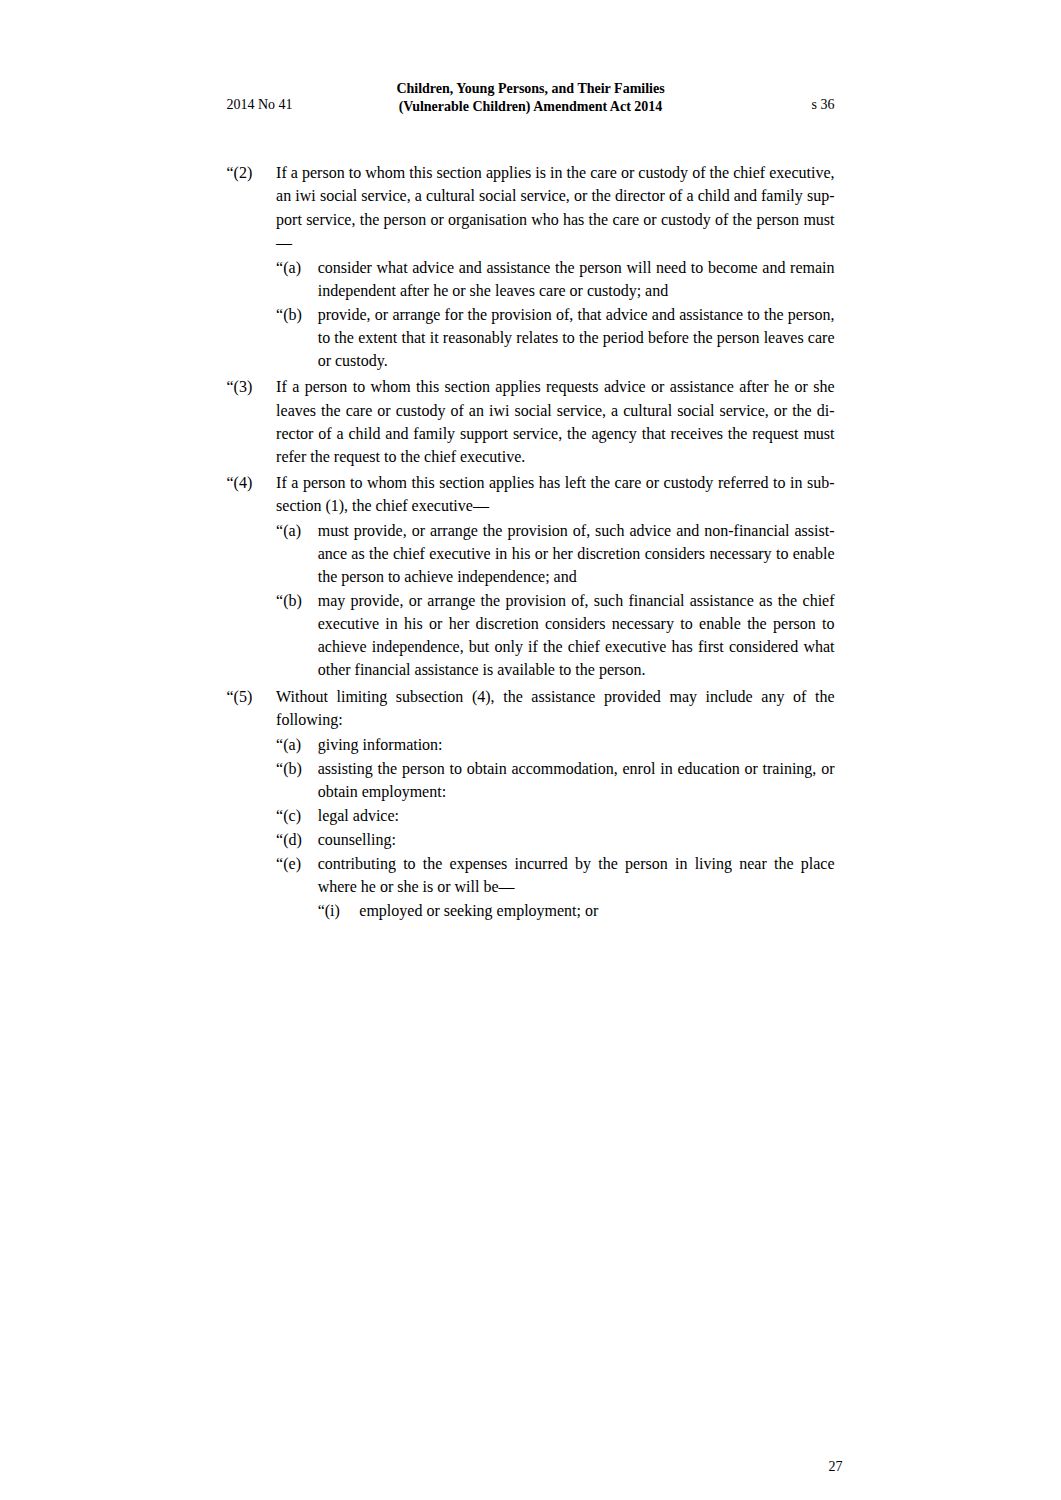2014 No 41
Children, Young Persons, and Their Families
(Vulnerable Children) Amendment Act 2014
s 36
“(2)
If a person to whom this section applies is in the care or custody of the chief executive, an iwi social service, a cultural social service, or the director of a child and family support service, the person or organisation who has the care or custody of the person must—
“(a)
consider what advice and assistance the person will need to become and remain independent after he or she leaves care or custody; and
“(b)
provide, or arrange for the provision of, that advice and assistance to the person, to the extent that it reasonably relates to the period before the person leaves care or custody.
“(3)
If a person to whom this section applies requests advice or assistance after he or she leaves the care or custody of an iwi social service, a cultural social service, or the director of a child and family support service, the agency that receives the request must refer the request to the chief executive.
“(4)
If a person to whom this section applies has left the care or custody referred to in subsection (1), the chief executive—
“(a)
must provide, or arrange the provision of, such advice and non-financial assistance as the chief executive in his or her discretion considers necessary to enable the person to achieve independence; and
“(b)
may provide, or arrange the provision of, such financial assistance as the chief executive in his or her discretion considers necessary to enable the person to achieve independence, but only if the chief executive has first considered what other financial assistance is available to the person.
“(5)
Without limiting subsection (4), the assistance provided may include any of the following:
“(a)
giving information:
“(b)
assisting the person to obtain accommodation, enrol in education or training, or obtain employment:
“(c)
legal advice:
“(d)
counselling:
“(e)
contributing to the expenses incurred by the person in living near the place where he or she is or will be—
“(i)
employed or seeking employment; or
27